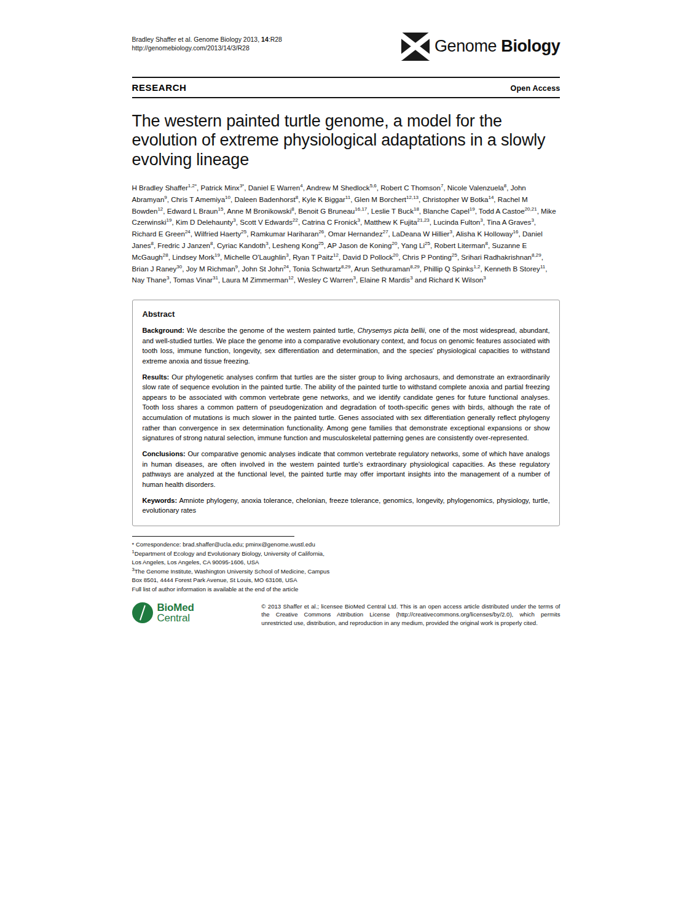Bradley Shaffer et al. Genome Biology 2013, 14:R28
http://genomebiology.com/2013/14/3/R28
Genome Biology
RESEARCH
Open Access
The western painted turtle genome, a model for the evolution of extreme physiological adaptations in a slowly evolving lineage
H Bradley Shaffer1,2*, Patrick Minx3*, Daniel E Warren4, Andrew M Shedlock5,6, Robert C Thomson7, Nicole Valenzuela8, John Abramyan9, Chris T Amemiya10, Daleen Badenhorst8, Kyle K Biggar11, Glen M Borchert12,13, Christopher W Botka14, Rachel M Bowden12, Edward L Braun15, Anne M Bronikowski8, Benoit G Bruneau16,17, Leslie T Buck18, Blanche Capel19, Todd A Castoe20,21, Mike Czerwinski19, Kim D Delehaunty3, Scott V Edwards22, Catrina C Fronick3, Matthew K Fujita21,23, Lucinda Fulton3, Tina A Graves3, Richard E Green24, Wilfried Haerty25, Ramkumar Hariharan26, Omar Hernandez27, LaDeana W Hillier3, Alisha K Holloway16, Daniel Janes8, Fredric J Janzen8, Cyriac Kandoth3, Lesheng Kong25, AP Jason de Koning20, Yang Li25, Robert Literman8, Suzanne E McGaugh28, Lindsey Mork19, Michelle O'Laughlin3, Ryan T Paitz12, David D Pollock20, Chris P Ponting25, Srihari Radhakrishnan8,29, Brian J Raney30, Joy M Richman9, John St John24, Tonia Schwartz8,29, Arun Sethuraman8,29, Phillip Q Spinks1,2, Kenneth B Storey11, Nay Thane3, Tomas Vinar31, Laura M Zimmerman12, Wesley C Warren3, Elaine R Mardis3 and Richard K Wilson3
Abstract
Background: We describe the genome of the western painted turtle, Chrysemys picta bellii, one of the most widespread, abundant, and well-studied turtles. We place the genome into a comparative evolutionary context, and focus on genomic features associated with tooth loss, immune function, longevity, sex differentiation and determination, and the species' physiological capacities to withstand extreme anoxia and tissue freezing.
Results: Our phylogenetic analyses confirm that turtles are the sister group to living archosaurs, and demonstrate an extraordinarily slow rate of sequence evolution in the painted turtle. The ability of the painted turtle to withstand complete anoxia and partial freezing appears to be associated with common vertebrate gene networks, and we identify candidate genes for future functional analyses. Tooth loss shares a common pattern of pseudogenization and degradation of tooth-specific genes with birds, although the rate of accumulation of mutations is much slower in the painted turtle. Genes associated with sex differentiation generally reflect phylogeny rather than convergence in sex determination functionality. Among gene families that demonstrate exceptional expansions or show signatures of strong natural selection, immune function and musculoskeletal patterning genes are consistently over-represented.
Conclusions: Our comparative genomic analyses indicate that common vertebrate regulatory networks, some of which have analogs in human diseases, are often involved in the western painted turtle's extraordinary physiological capacities. As these regulatory pathways are analyzed at the functional level, the painted turtle may offer important insights into the management of a number of human health disorders.
Keywords: Amniote phylogeny, anoxia tolerance, chelonian, freeze tolerance, genomics, longevity, phylogenomics, physiology, turtle, evolutionary rates
* Correspondence: brad.shaffer@ucla.edu; pminx@genome.wustl.edu
1Department of Ecology and Evolutionary Biology, University of California,
Los Angeles, Los Angeles, CA 90095-1606, USA
3The Genome Institute, Washington University School of Medicine, Campus
Box 8501, 4444 Forest Park Avenue, St Louis, MO 63108, USA
Full list of author information is available at the end of the article
BioMed
Central
© 2013 Shaffer et al.; licensee BioMed Central Ltd. This is an open access article distributed under the terms of the Creative Commons Attribution License (http://creativecommons.org/licenses/by/2.0), which permits unrestricted use, distribution, and reproduction in any medium, provided the original work is properly cited.